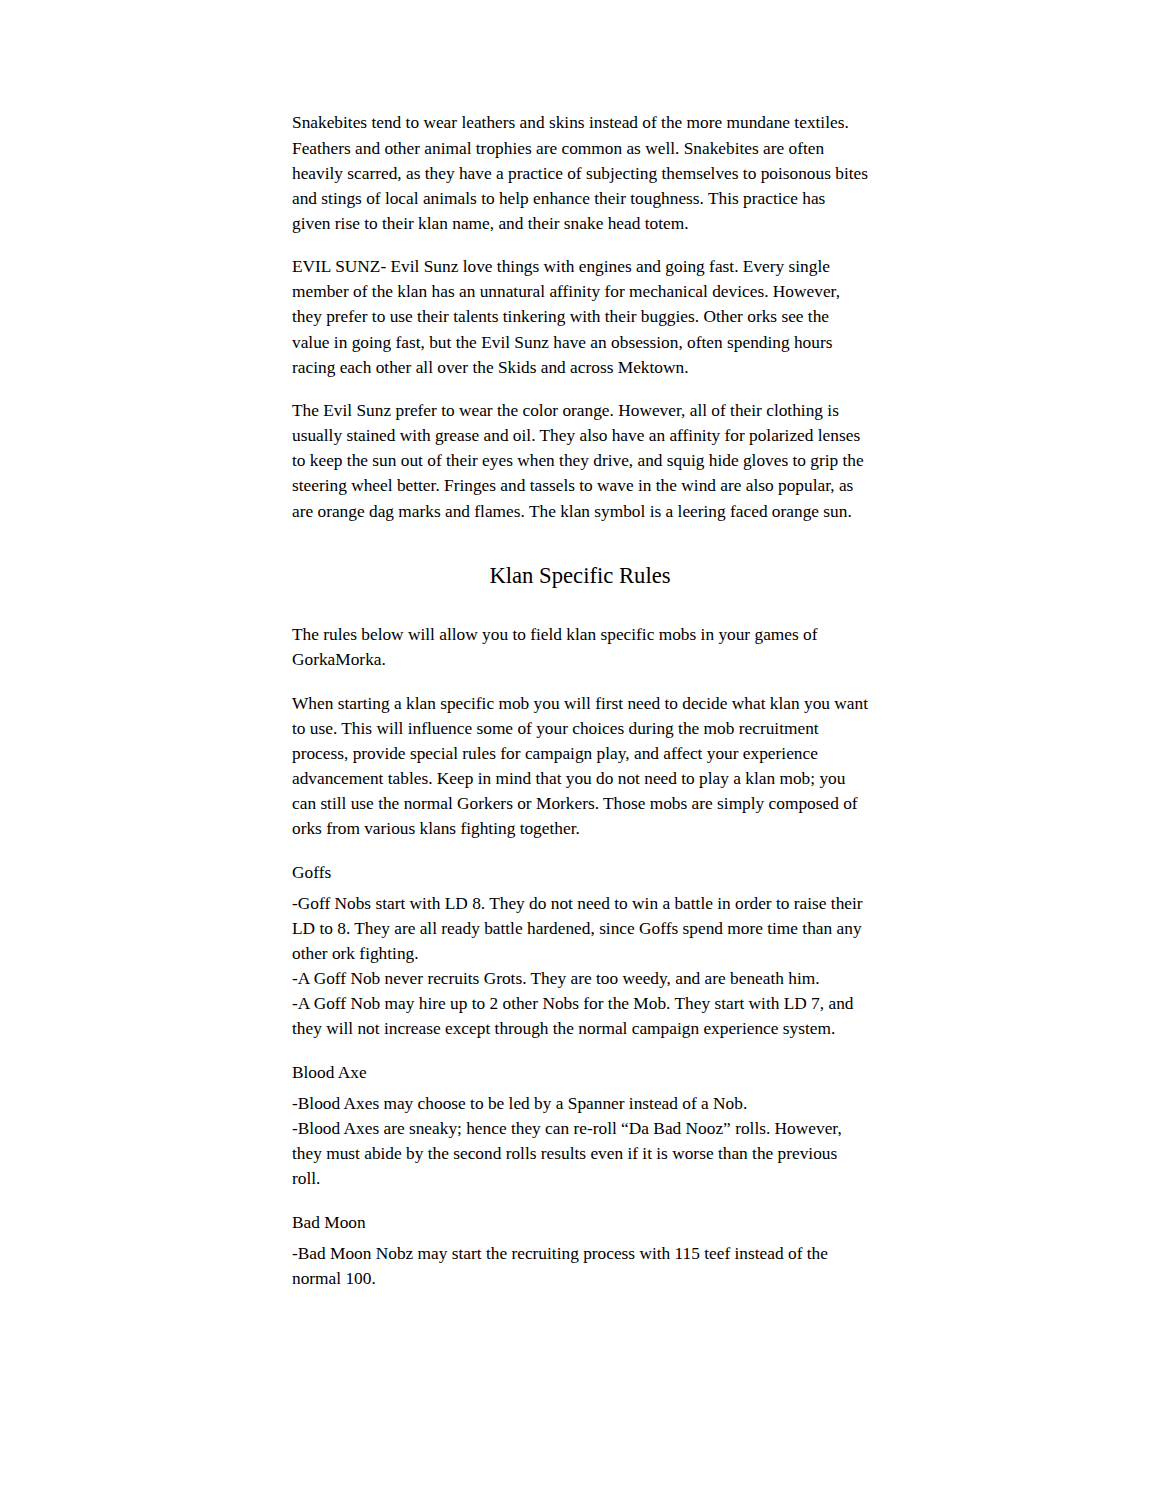Snakebites tend to wear leathers and skins instead of the more mundane textiles. Feathers and other animal trophies are common as well. Snakebites are often heavily scarred, as they have a practice of subjecting themselves to poisonous bites and stings of local animals to help enhance their toughness. This practice has given rise to their klan name, and their snake head totem.
EVIL SUNZ- Evil Sunz love things with engines and going fast. Every single member of the klan has an unnatural affinity for mechanical devices. However, they prefer to use their talents tinkering with their buggies. Other orks see the value in going fast, but the Evil Sunz have an obsession, often spending hours racing each other all over the Skids and across Mektown.
The Evil Sunz prefer to wear the color orange. However, all of their clothing is usually stained with grease and oil. They also have an affinity for polarized lenses to keep the sun out of their eyes when they drive, and squig hide gloves to grip the steering wheel better. Fringes and tassels to wave in the wind are also popular, as are orange dag marks and flames. The klan symbol is a leering faced orange sun.
Klan Specific Rules
The rules below will allow you to field klan specific mobs in your games of GorkaMorka.
When starting a klan specific mob you will first need to decide what klan you want to use. This will influence some of your choices during the mob recruitment process, provide special rules for campaign play, and affect your experience advancement tables. Keep in mind that you do not need to play a klan mob; you can still use the normal Gorkers or Morkers. Those mobs are simply composed of orks from various klans fighting together.
Goffs
-Goff Nobs start with LD 8. They do not need to win a battle in order to raise their LD to 8. They are all ready battle hardened, since Goffs spend more time than any other ork fighting.
-A Goff Nob never recruits Grots. They are too weedy, and are beneath him.
-A Goff Nob may hire up to 2 other Nobs for the Mob. They start with LD 7, and they will not increase except through the normal campaign experience system.
Blood Axe
-Blood Axes may choose to be led by a Spanner instead of a Nob.
-Blood Axes are sneaky; hence they can re-roll “Da Bad Nooz” rolls. However, they must abide by the second rolls results even if it is worse than the previous roll.
Bad Moon
-Bad Moon Nobz may start the recruiting process with 115 teef instead of the normal 100.